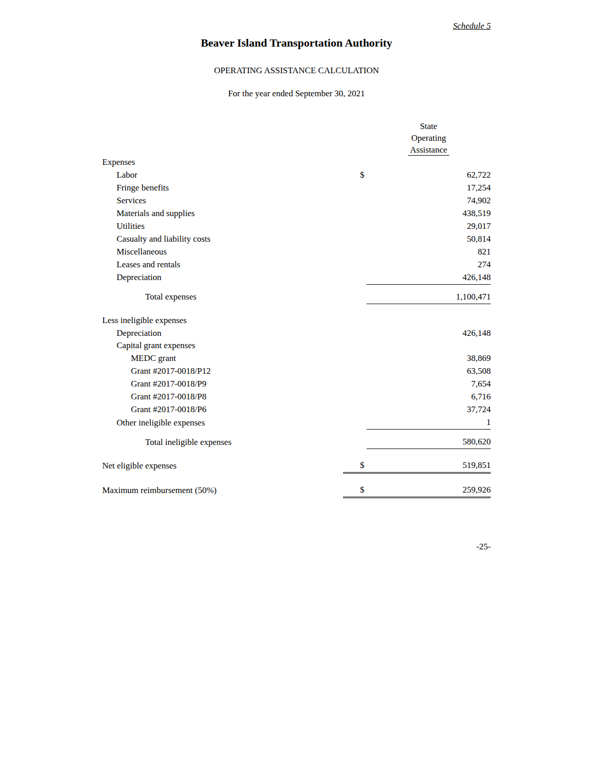Schedule 5
Beaver Island Transportation Authority
OPERATING ASSISTANCE CALCULATION
For the year ended September 30, 2021
| | | State |
| | | Operating |
| | | Assistance |
| Expenses | | |
| Labor | $ | 62,722 |
| Fringe benefits | | 17,254 |
| Services | | 74,902 |
| Materials and supplies | | 438,519 |
| Utilities | | 29,017 |
| Casualty and liability costs | | 50,814 |
| Miscellaneous | | 821 |
| Leases and rentals | | 274 |
| Depreciation | | 426,148 |
| Total expenses | | 1,100,471 |
| Less ineligible expenses | | |
| Depreciation | | 426,148 |
| Capital grant expenses | | |
| MEDC grant | | 38,869 |
| Grant #2017-0018/P12 | | 63,508 |
| Grant #2017-0018/P9 | | 7,654 |
| Grant #2017-0018/P8 | | 6,716 |
| Grant #2017-0018/P6 | | 37,724 |
| Other ineligible expenses | | 1 |
| Total ineligible expenses | | 580,620 |
| Net eligible expenses | $ | 519,851 |
| Maximum reimbursement (50%) | $ | 259,926 |
-25-